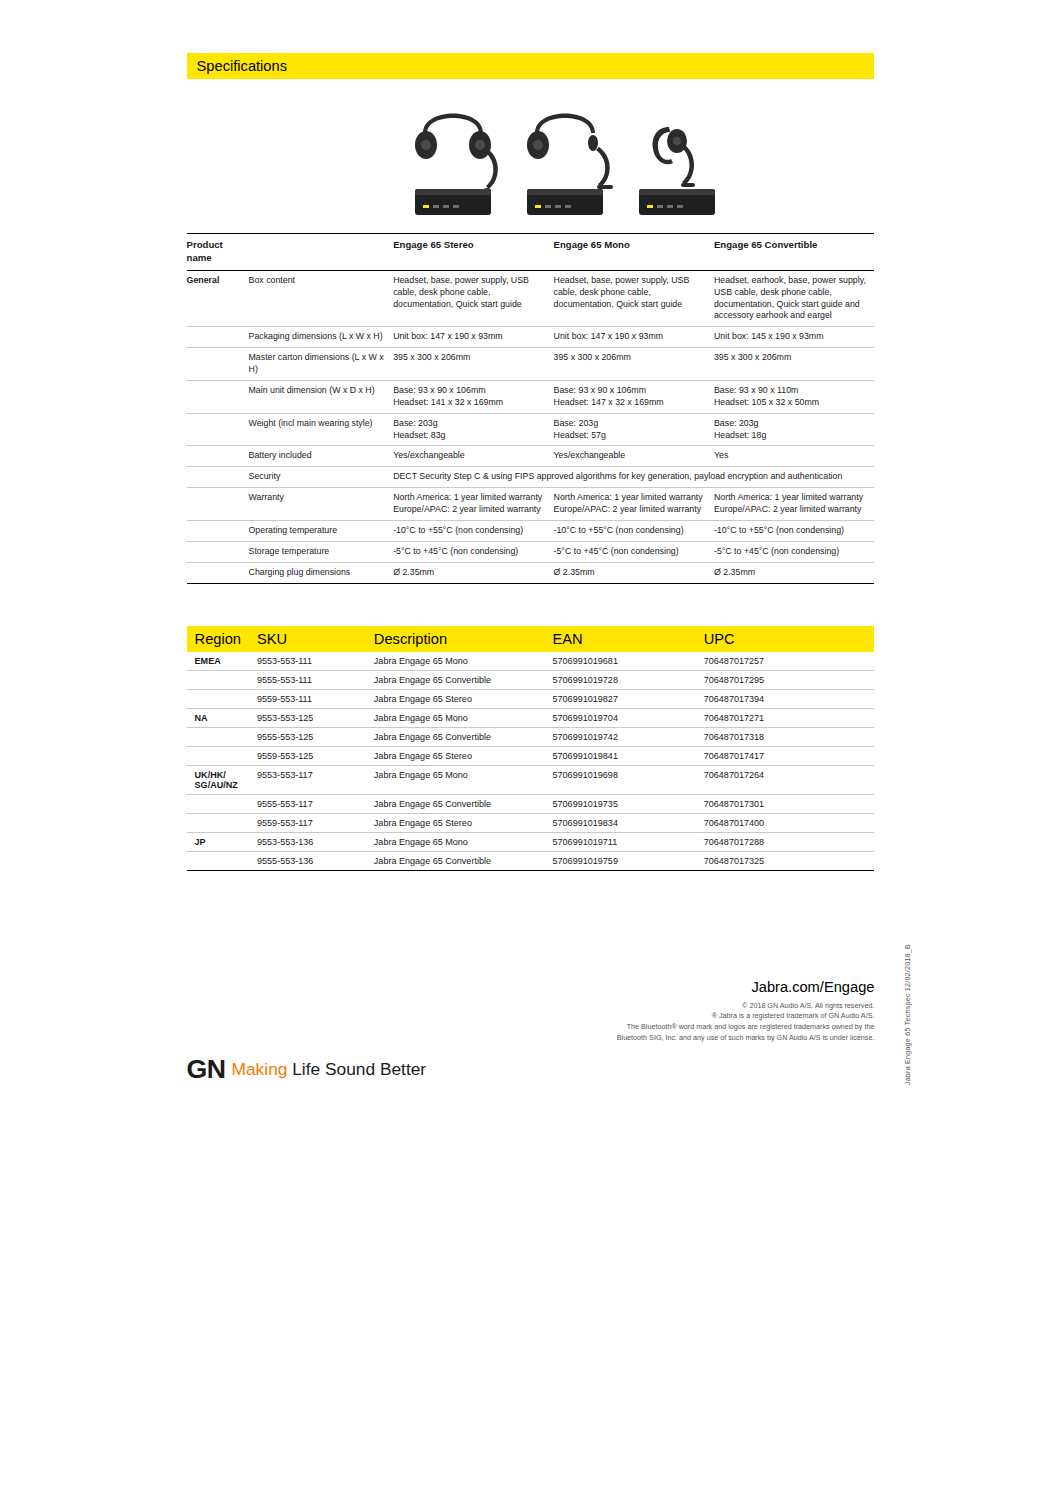Specifications
| Product name | | Engage 65 Stereo | Engage 65 Mono | Engage 65 Convertible |
| --- | --- | --- | --- | --- |
| General | Box content | Headset, base, power supply, USB cable, desk phone cable, documentation, Quick start guide | Headset, base, power supply, USB cable, desk phone cable, documentation, Quick start guide | Headset, earhook, base, power supply, USB cable, desk phone cable, documentation, Quick start guide and accessory earhook and eargel |
| | Packaging dimensions (L x W x H) | Unit box: 147 x 190 x 93mm | Unit box: 147 x 190 x 93mm | Unit box: 145 x 190 x 93mm |
| | Master carton dimensions (L x W x H) | 395 x 300 x 206mm | 395 x 300 x 206mm | 395 x 300 x 206mm |
| | Main unit dimension (W x D x H) | Base: 93 x 90 x 106mm Headset: 141 x 32 x 169mm | Base: 93 x 90 x 106mm Headset: 147 x 32 x 169mm | Base: 93 x 90 x 110m Headset: 105 x 32 x 50mm |
| | Weight (incl main wearing style) | Base: 203g Headset: 83g | Base: 203g Headset: 57g | Base: 203g Headset: 18g |
| | Battery included | Yes/exchangeable | Yes/exchangeable | Yes |
| | Security | DECT Security Step C & using FIPS approved algorithms for key generation, payload encryption and authentication |
| | Warranty | North America: 1 year limited warranty Europe/APAC: 2 year limited warranty | North America: 1 year limited warranty Europe/APAC: 2 year limited warranty | North America: 1 year limited warranty Europe/APAC: 2 year limited warranty |
| | Operating temperature | -10°C to +55°C (non condensing) | -10°C to +55°C (non condensing) | -10°C to +55°C (non condensing) |
| | Storage temperature | -5°C to +45°C (non condensing) | -5°C to +45°C (non condensing) | -5°C to +45°C (non condensing) |
| | Charging plug dimensions | Ø 2.35mm | Ø 2.35mm | Ø 2.35mm |
| Region | SKU | Description | EAN | UPC |
| --- | --- | --- | --- | --- |
| EMEA | 9553-553-111 | Jabra Engage 65 Mono | 5706991019681 | 706487017257 |
| | 9555-553-111 | Jabra Engage 65 Convertible | 5706991019728 | 706487017295 |
| | 9559-553-111 | Jabra Engage 65 Stereo | 5706991019827 | 706487017394 |
| NA | 9553-553-125 | Jabra Engage 65 Mono | 5706991019704 | 706487017271 |
| | 9555-553-125 | Jabra Engage 65 Convertible | 5706991019742 | 706487017318 |
| | 9559-553-125 | Jabra Engage 65 Stereo | 5706991019841 | 706487017417 |
| UK/HK/ SG/AU/NZ | 9553-553-117 | Jabra Engage 65 Mono | 5706991019698 | 706487017264 |
| | 9555-553-117 | Jabra Engage 65 Convertible | 5706991019735 | 706487017301 |
| | 9559-553-117 | Jabra Engage 65 Stereo | 5706991019834 | 706487017400 |
| JP | 9553-553-136 | Jabra Engage 65 Mono | 5706991019711 | 706487017288 |
| | 9555-553-136 | Jabra Engage 65 Convertible | 5706991019759 | 706487017325 |
Jabra.com/Engage
© 2018 GN Audio A/S. All rights reserved.
® Jabra is a registered trademark of GN Audio A/S.
The Bluetooth® word mark and logos are registered trademarks owned by the
Bluetooth SIG, Inc. and any use of such marks by GN Audio A/S is under license.
GN Making Life Sound Better
Jabra Engage 65 Techspec 12/02/2018_B